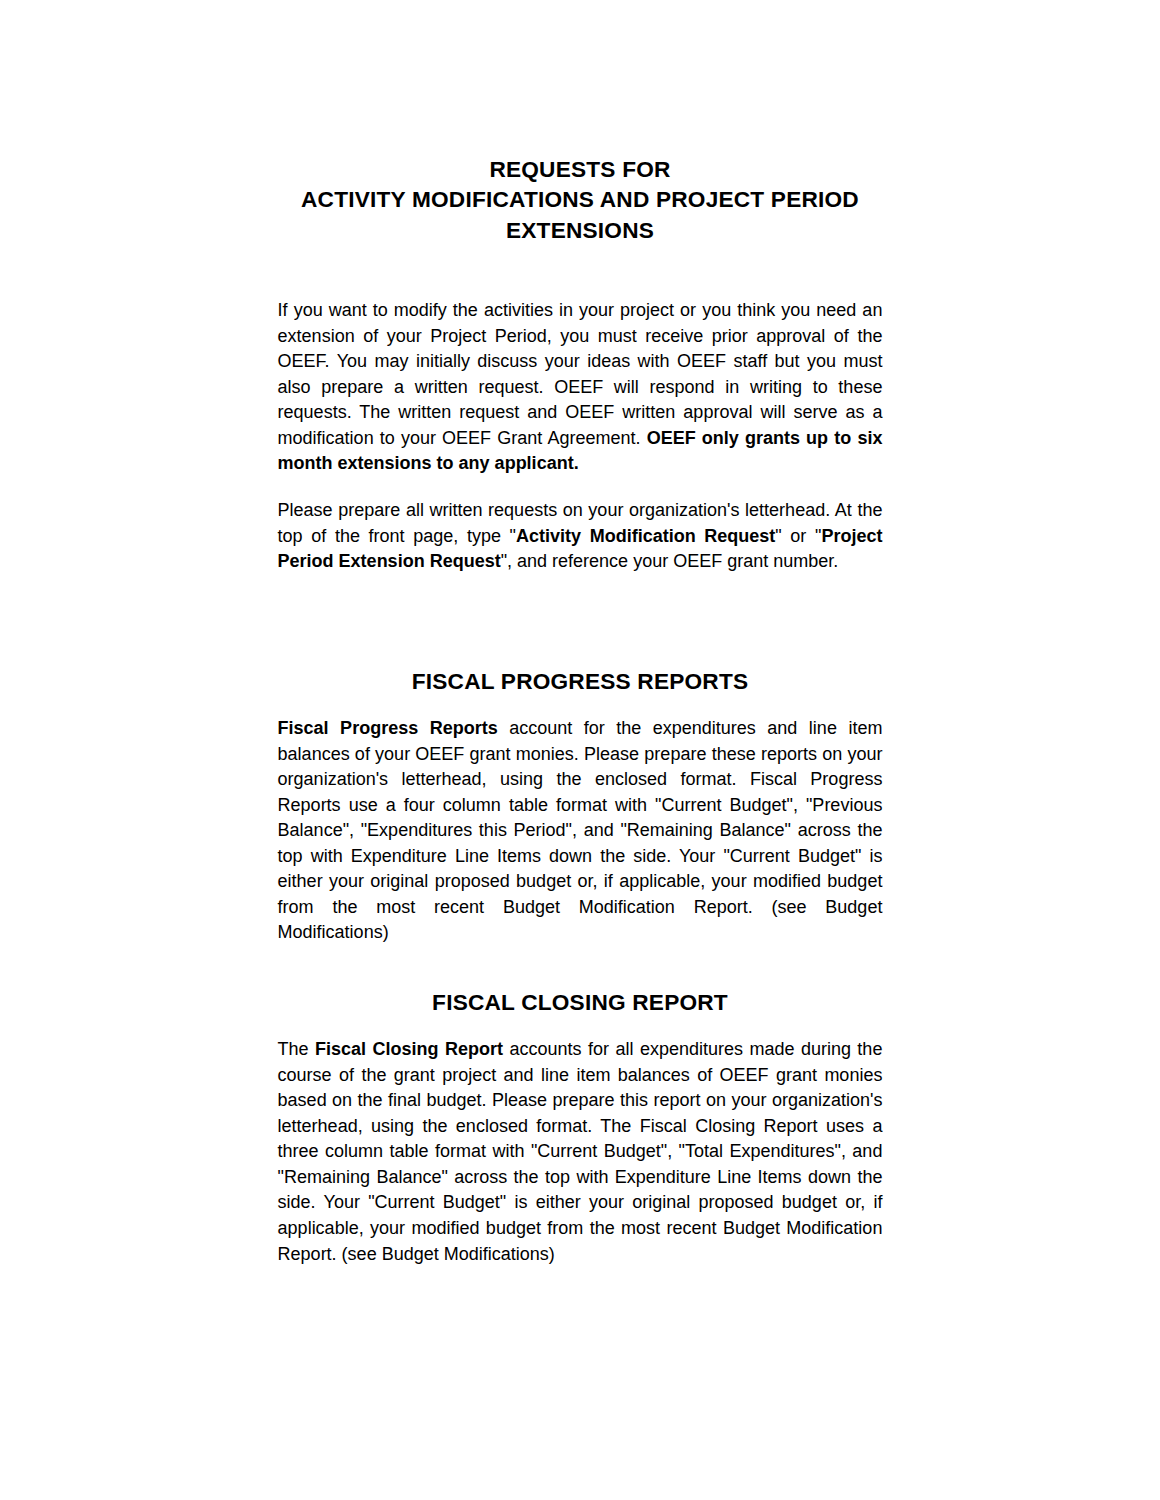REQUESTS FOR
ACTIVITY MODIFICATIONS AND PROJECT PERIOD
EXTENSIONS
If you want to modify the activities in your project or you think you need an extension of your Project Period, you must receive prior approval of the OEEF. You may initially discuss your ideas with OEEF staff but you must also prepare a written request. OEEF will respond in writing to these requests. The written request and OEEF written approval will serve as a modification to your OEEF Grant Agreement. OEEF only grants up to six month extensions to any applicant.
Please prepare all written requests on your organization's letterhead. At the top of the front page, type "Activity Modification Request" or "Project Period Extension Request", and reference your OEEF grant number.
FISCAL PROGRESS REPORTS
Fiscal Progress Reports account for the expenditures and line item balances of your OEEF grant monies. Please prepare these reports on your organization's letterhead, using the enclosed format. Fiscal Progress Reports use a four column table format with "Current Budget", "Previous Balance", "Expenditures this Period", and "Remaining Balance" across the top with Expenditure Line Items down the side. Your "Current Budget" is either your original proposed budget or, if applicable, your modified budget from the most recent Budget Modification Report. (see Budget Modifications)
FISCAL CLOSING REPORT
The Fiscal Closing Report accounts for all expenditures made during the course of the grant project and line item balances of OEEF grant monies based on the final budget. Please prepare this report on your organization's letterhead, using the enclosed format. The Fiscal Closing Report uses a three column table format with "Current Budget", "Total Expenditures", and "Remaining Balance" across the top with Expenditure Line Items down the side. Your "Current Budget" is either your original proposed budget or, if applicable, your modified budget from the most recent Budget Modification Report. (see Budget Modifications)